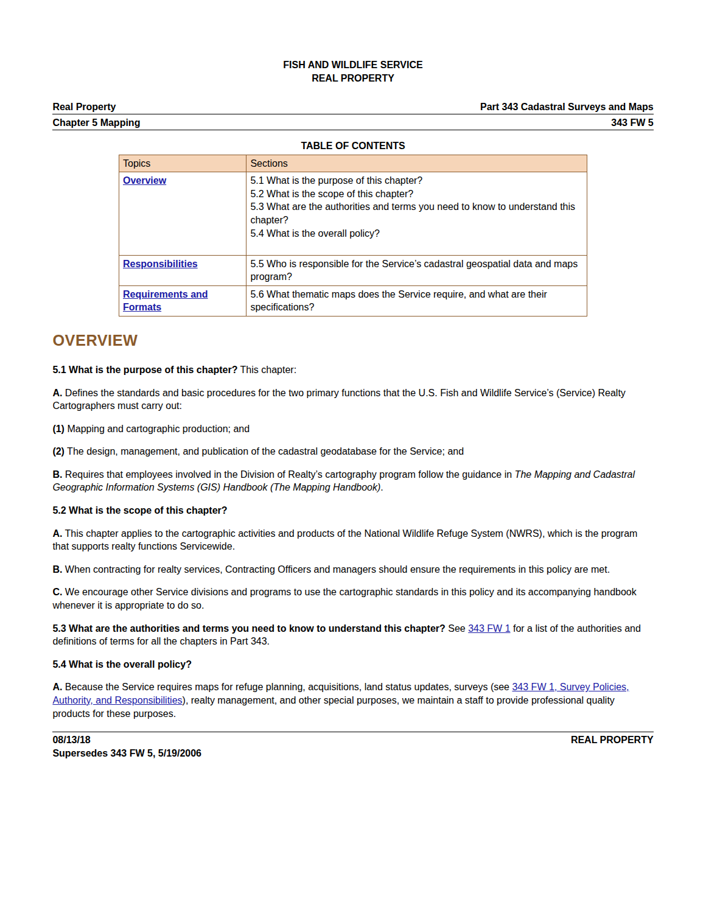FISH AND WILDLIFE SERVICE
REAL PROPERTY
Real Property Part 343 Cadastral Surveys and Maps
Chapter 5 Mapping 343 FW 5
TABLE OF CONTENTS
| Topics | Sections |
| --- | --- |
| Overview | 5.1 What is the purpose of this chapter? 5.2 What is the scope of this chapter? 5.3 What are the authorities and terms you need to know to understand this chapter? 5.4 What is the overall policy? |
| Responsibilities | 5.5 Who is responsible for the Service’s cadastral geospatial data and maps program? |
| Requirements and Formats | 5.6 What thematic maps does the Service require, and what are their specifications? |
OVERVIEW
5.1 What is the purpose of this chapter? This chapter:
A. Defines the standards and basic procedures for the two primary functions that the U.S. Fish and Wildlife Service’s (Service) Realty Cartographers must carry out:
(1) Mapping and cartographic production; and
(2) The design, management, and publication of the cadastral geodatabase for the Service; and
B. Requires that employees involved in the Division of Realty’s cartography program follow the guidance in The Mapping and Cadastral Geographic Information Systems (GIS) Handbook (The Mapping Handbook).
5.2 What is the scope of this chapter?
A. This chapter applies to the cartographic activities and products of the National Wildlife Refuge System (NWRS), which is the program that supports realty functions Servicewide.
B. When contracting for realty services, Contracting Officers and managers should ensure the requirements in this policy are met.
C. We encourage other Service divisions and programs to use the cartographic standards in this policy and its accompanying handbook whenever it is appropriate to do so.
5.3 What are the authorities and terms you need to know to understand this chapter? See 343 FW 1 for a list of the authorities and definitions of terms for all the chapters in Part 343.
5.4 What is the overall policy?
A. Because the Service requires maps for refuge planning, acquisitions, land status updates, surveys (see 343 FW 1, Survey Policies, Authority, and Responsibilities), realty management, and other special purposes, we maintain a staff to provide professional quality products for these purposes.
08/13/18 REAL PROPERTY
Supersedes 343 FW 5, 5/19/2006